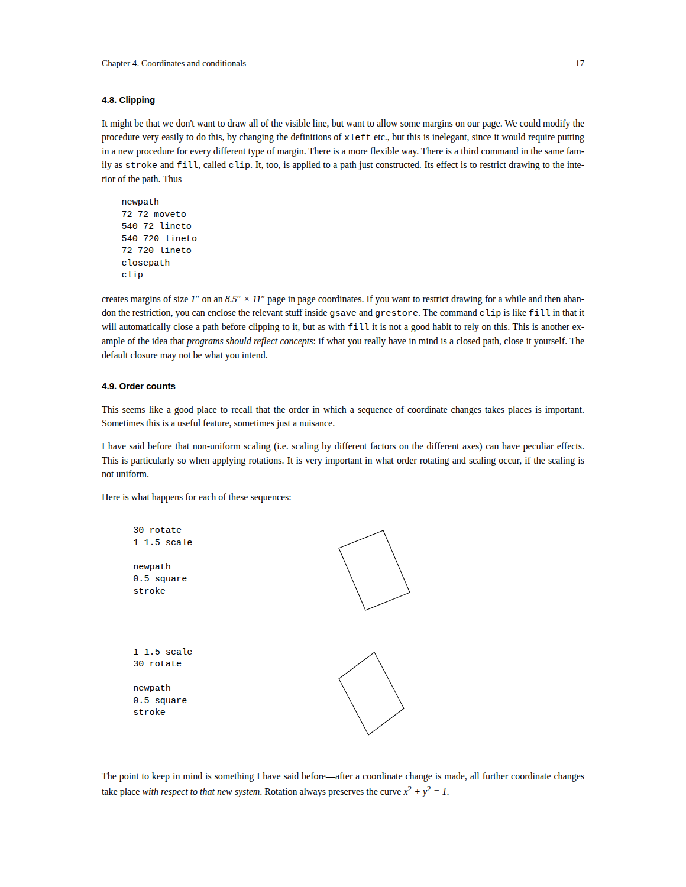Chapter 4. Coordinates and conditionals 17
4.8. Clipping
It might be that we don't want to draw all of the visible line, but want to allow some margins on our page. We could modify the procedure very easily to do this, by changing the definitions of xleft etc., but this is inelegant, since it would require putting in a new procedure for every different type of margin. There is a more flexible way. There is a third command in the same family as stroke and fill, called clip. It, too, is applied to a path just constructed. Its effect is to restrict drawing to the interior of the path. Thus
newpath
72 72 moveto
540 72 lineto
540 720 lineto
72 720 lineto
closepath
clip
creates margins of size 1″ on an 8.5″ × 11″ page in page coordinates. If you want to restrict drawing for a while and then abandon the restriction, you can enclose the relevant stuff inside gsave and grestore. The command clip is like fill in that it will automatically close a path before clipping to it, but as with fill it is not a good habit to rely on this. This is another example of the idea that programs should reflect concepts: if what you really have in mind is a closed path, close it yourself. The default closure may not be what you intend.
4.9. Order counts
This seems like a good place to recall that the order in which a sequence of coordinate changes takes places is important. Sometimes this is a useful feature, sometimes just a nuisance.
I have said before that non-uniform scaling (i.e. scaling by different factors on the different axes) can have peculiar effects. This is particularly so when applying rotations. It is very important in what order rotating and scaling occur, if the scaling is not uniform.
Here is what happens for each of these sequences:
30 rotate
1 1.5 scale

newpath
0.5 square
stroke
1 1.5 scale
30 rotate

newpath
0.5 square
stroke
The point to keep in mind is something I have said before—after a coordinate change is made, all further coordinate changes take place with respect to that new system. Rotation always preserves the curve x2 + y2 = 1.